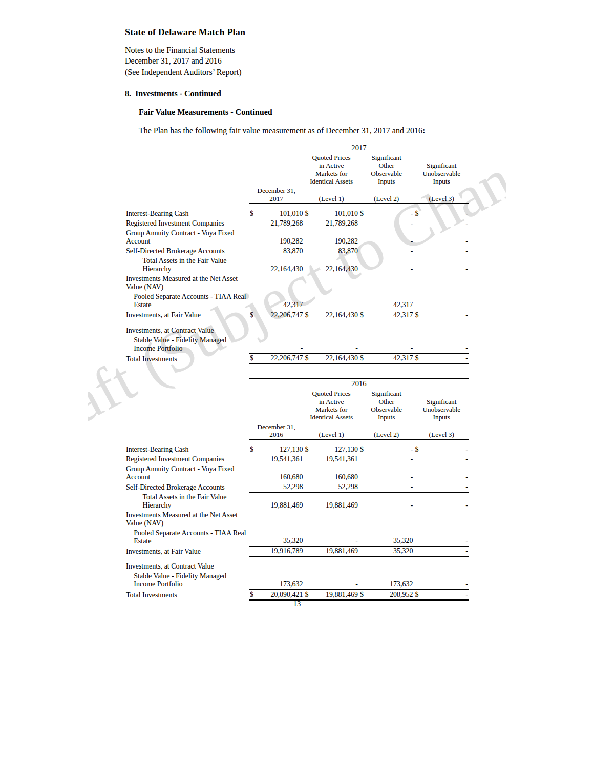Draft (Subject to Change)
State of Delaware Match Plan
Notes to the Financial Statements
December 31, 2017 and 2016
(See Independent Auditors’ Report)
8. Investments - Continued
Fair Value Measurements - Continued
The Plan has the following fair value measurement as of December 31, 2017 and 2016:
| | 2017 |
| | | Quoted Prices in Active Markets for Identical Assets | Significant Other Observable Inputs | Significant Unobservable Inputs |
| | December 31, 2017 | (Level 1) | (Level 2) | (Level 3) |
| Interest-Bearing Cash | $ | 101,010 | $ | 101,010 | $ | - | $ | - |
| Registered Investment Companies | | 21,789,268 | | 21,789,268 | | - | | - |
| Group Annuity Contract - Voya Fixed Account | | 190,282 | | 190,282 | | - | | - |
| Self-Directed Brokerage Accounts | | 83,870 | | 83,870 | | - | | - |
| Total Assets in the Fair Value Hierarchy | | 22,164,430 | | 22,164,430 | | - | | - |
| Investments Measured at the Net Asset Value (NAV) | | | | | | | | |
| Pooled Separate Accounts - TIAA Real Estate | | 42,317 | | | | 42,317 | | |
| Investments, at Fair Value | $ | 22,206,747 | $ | 22,164,430 | $ | 42,317 | $ | - |
| Investments, at Contract Value | | | | | | | | |
| Stable Value - Fidelity Managed Income Portfolio | | - | | - | | - | | - |
| Total Investments | $ | 22,206,747 | $ | 22,164,430 | $ | 42,317 | $ | - |
| | 2016 |
| | | Quoted Prices in Active Markets for Identical Assets | Significant Other Observable Inputs | Significant Unobservable Inputs |
| | December 31, 2016 | (Level 1) | (Level 2) | (Level 3) |
| Interest-Bearing Cash | $ | 127,130 | $ | 127,130 | $ | - | $ | - |
| Registered Investment Companies | | 19,541,361 | | 19,541,361 | | - | | - |
| Group Annuity Contract - Voya Fixed Account | | 160,680 | | 160,680 | | - | | - |
| Self-Directed Brokerage Accounts | | 52,298 | | 52,298 | | - | | - |
| Total Assets in the Fair Value Hierarchy | | 19,881,469 | | 19,881,469 | | - | | - |
| Investments Measured at the Net Asset Value (NAV) | | | | | | | | |
| Pooled Separate Accounts - TIAA Real Estate | | 35,320 | | - | | 35,320 | | - |
| Investments, at Fair Value | | 19,916,789 | | 19,881,469 | | 35,320 | | - |
| Investments, at Contract Value | | | | | | | | |
| Stable Value - Fidelity Managed Income Portfolio | | 173,632 | | - | | 173,632 | | - |
| Total Investments | $ | 20,090,421 | $ | 19,881,469 | $ | 208,952 | $ | - |
13